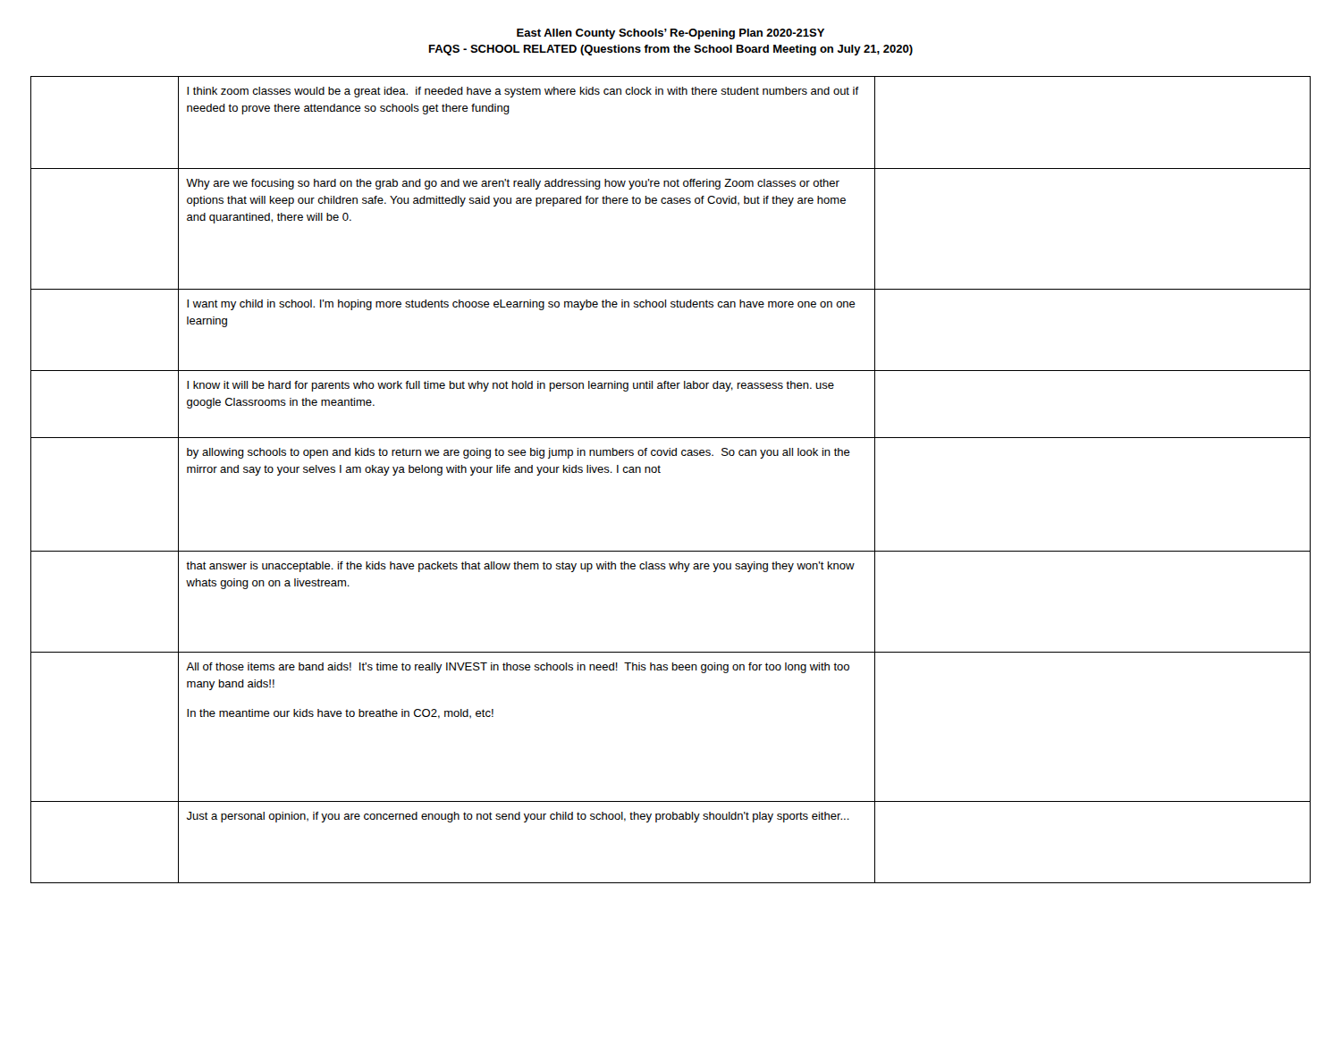East Allen County Schools’ Re-Opening Plan 2020-21SY FAQS - SCHOOL RELATED (Questions from the School Board Meeting on July 21, 2020)
| | I think zoom classes would be a great idea. if needed have a system where kids can clock in with there student numbers and out if needed to prove there attendance so schools get there funding | |
| | Why are we focusing so hard on the grab and go and we aren't really addressing how you're not offering Zoom classes or other options that will keep our children safe. You admittedly said you are prepared for there to be cases of Covid, but if they are home and quarantined, there will be 0. | |
| | I want my child in school. I'm hoping more students choose eLearning so maybe the in school students can have more one on one learning | |
| | I know it will be hard for parents who work full time but why not hold in person learning until after labor day, reassess then. use google Classrooms in the meantime. | |
| | by allowing schools to open and kids to return we are going to see big jump in numbers of covid cases. So can you all look in the mirror and say to your selves I am okay ya belong with your life and your kids lives. I can not | |
| | that answer is unacceptable. if the kids have packets that allow them to stay up with the class why are you saying they won't know whats going on on a livestream. | |
| | All of those items are band aids! It's time to really INVEST in those schools in need! This has been going on for too long with too many band aids!! In the meantime our kids have to breathe in CO2, mold, etc! | |
| | Just a personal opinion, if you are concerned enough to not send your child to school, they probably shouldn't play sports either... | |